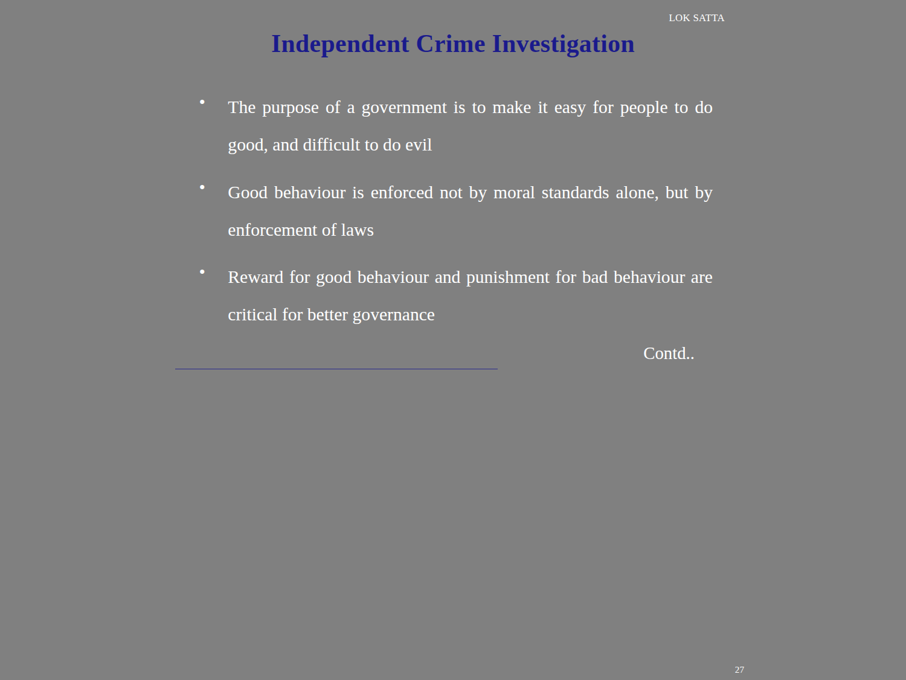LOK SATTA
Independent Crime Investigation
The purpose of a government is to make it easy for people to do good, and difficult to do evil
Good behaviour is enforced not by moral standards alone, but by enforcement of laws
Reward for good behaviour and punishment for bad behaviour are critical for better governance
Contd..
27